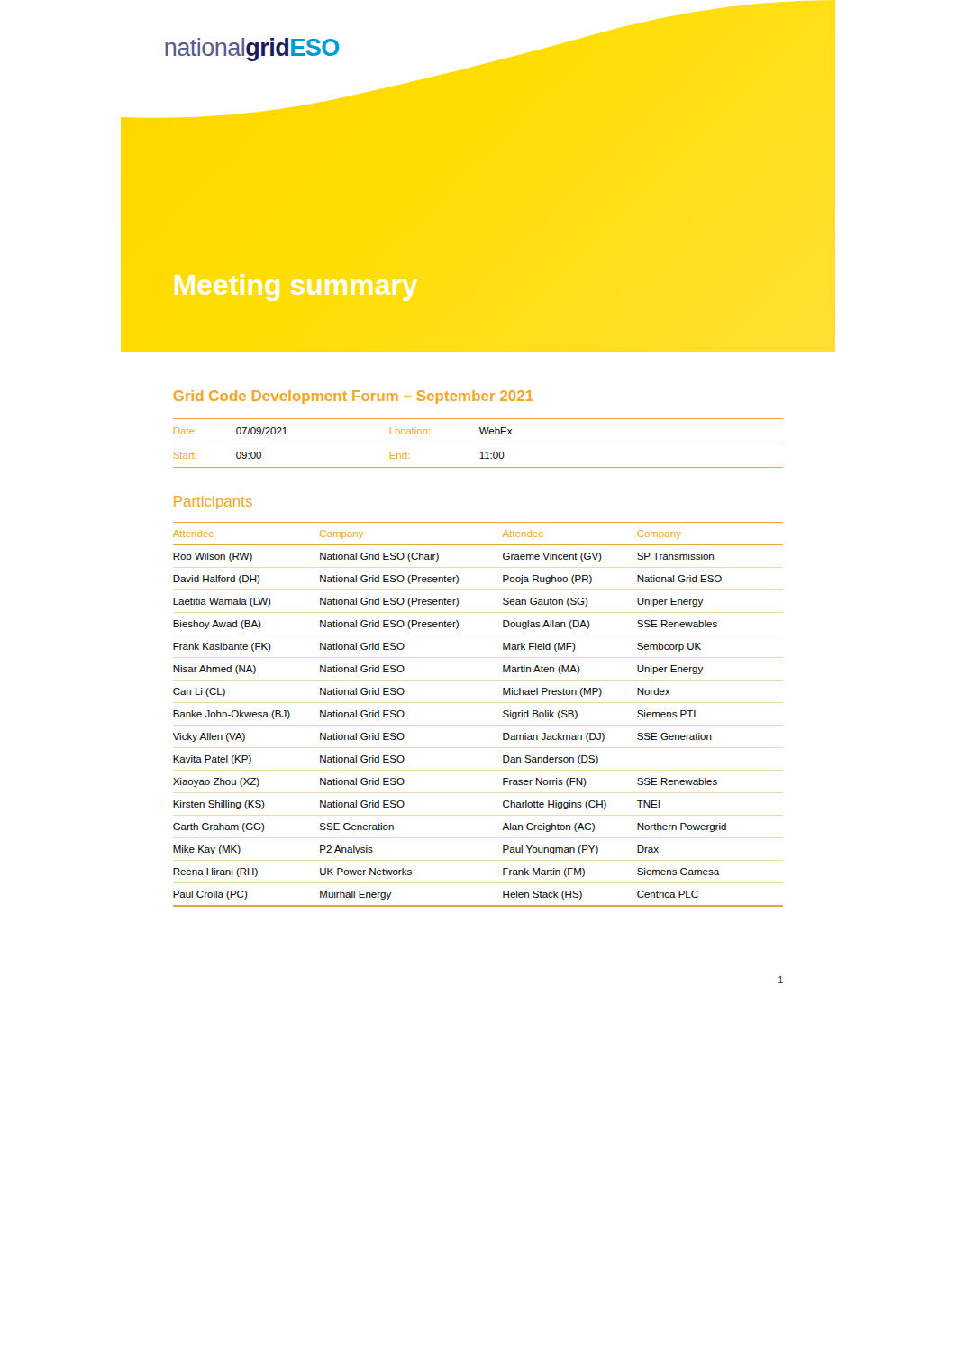national grid ESO
Meeting summary
Grid Code Development Forum – September 2021
| Date: | 07/09/2021 | Location: | WebEx |
| Start: | 09:00 | End: | 11:00 |
Participants
| Attendee | Company | Attendee | Company |
| --- | --- | --- | --- |
| Rob Wilson (RW) | National Grid ESO (Chair) | Graeme Vincent (GV) | SP Transmission |
| David Halford (DH) | National Grid ESO (Presenter) | Pooja Rughoo (PR) | National Grid ESO |
| Laetitia Wamala (LW) | National Grid ESO (Presenter) | Sean Gauton (SG) | Uniper Energy |
| Bieshoy Awad (BA) | National Grid ESO (Presenter) | Douglas Allan (DA) | SSE Renewables |
| Frank Kasibante (FK) | National Grid ESO | Mark Field (MF) | Sembcorp UK |
| Nisar Ahmed (NA) | National Grid ESO | Martin Aten (MA) | Uniper Energy |
| Can Li (CL) | National Grid ESO | Michael Preston (MP) | Nordex |
| Banke John-Okwesa (BJ) | National Grid ESO | Sigrid Bolik (SB) | Siemens PTI |
| Vicky Allen (VA) | National Grid ESO | Damian Jackman (DJ) | SSE Generation |
| Kavita Patel (KP) | National Grid ESO | Dan Sanderson (DS) | |
| Xiaoyao Zhou (XZ) | National Grid ESO | Fraser Norris (FN) | SSE Renewables |
| Kirsten Shilling (KS) | National Grid ESO | Charlotte Higgins (CH) | TNEI |
| Garth Graham (GG) | SSE Generation | Alan Creighton (AC) | Northern Powergrid |
| Mike Kay (MK) | P2 Analysis | Paul Youngman (PY) | Drax |
| Reena Hirani (RH) | UK Power Networks | Frank Martin (FM) | Siemens Gamesa |
| Paul Crolla (PC) | Muirhall Energy | Helen Stack (HS) | Centrica PLC |
1